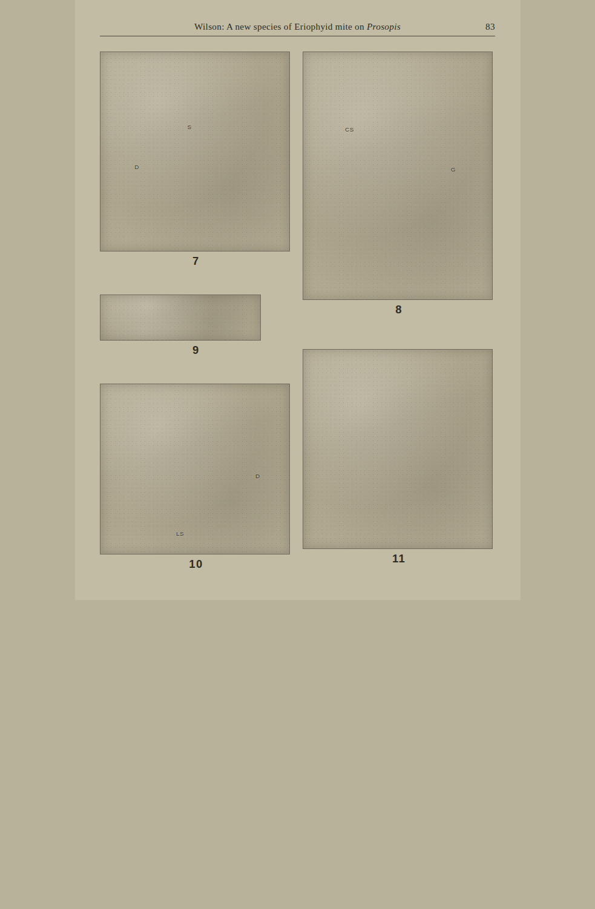Wilson: A new species of Eriophyid mite on Prosopis 83
S D
7
9
D LS
10
CS G
8
11